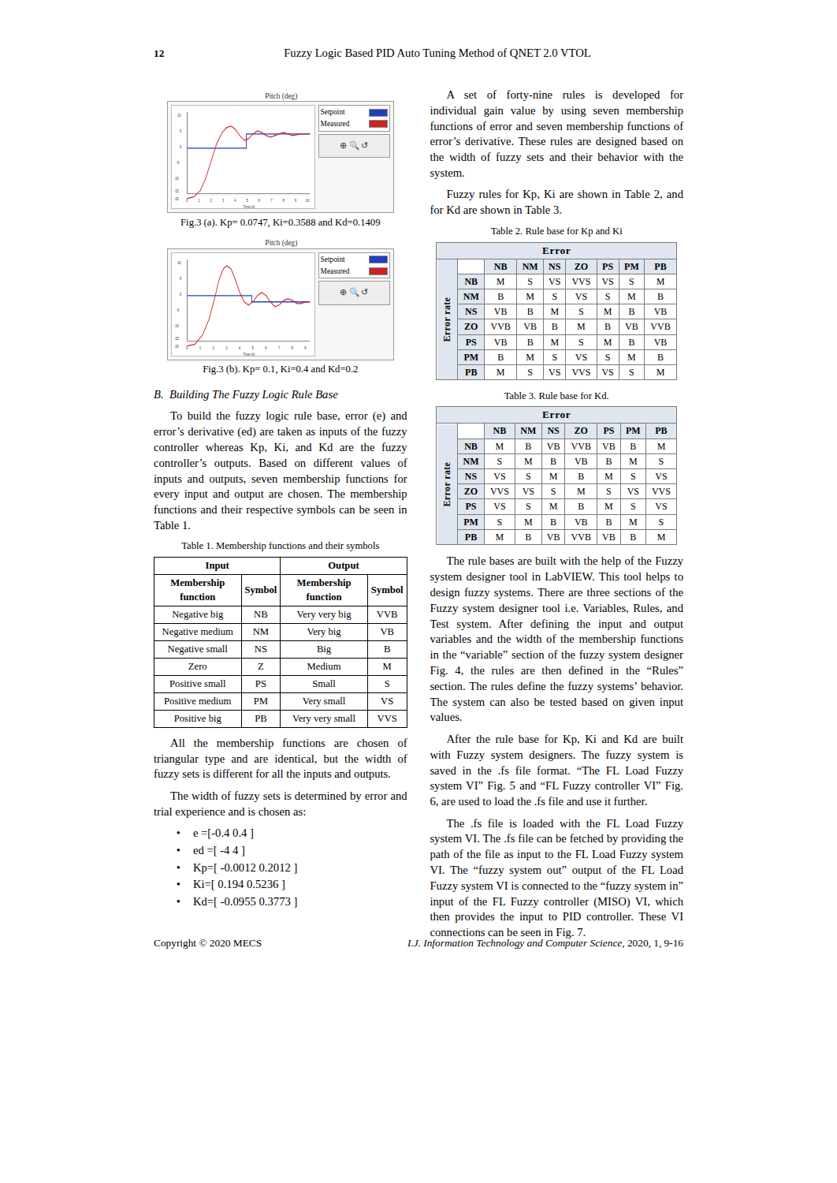12
Fuzzy Logic Based PID Auto Tuning Method of QNET 2.0 VTOL
Pitch (deg)
10 5 0 -5 -10 -15 -20 0 1 2 3 4 5 6 7 8 9 10 Time (s)
Setpoint
Measured
⊕ 🔍 ↺
Fig.3 (a). Kp= 0.0747, Ki=0.3588 and Kd=0.1409
Pitch (deg)
10 5 0 -5 -10 -15 -20 0 1 2 3 4 5 6 7 8 9 Time (s)
Setpoint
Measured
⊕ 🔍 ↺
Fig.3 (b). Kp= 0.1, Ki=0.4 and Kd=0.2
B. Building The Fuzzy Logic Rule Base
To build the fuzzy logic rule base, error (e) and error’s derivative (ed) are taken as inputs of the fuzzy controller whereas Kp, Ki, and Kd are the fuzzy controller’s outputs. Based on different values of inputs and outputs, seven membership functions for every input and output are chosen. The membership functions and their respective symbols can be seen in Table 1.
Table 1. Membership functions and their symbols
| Input | Output |
| --- | --- |
| Membership function | Symbol | Membership function | Symbol |
| Negative big | NB | Very very big | VVB |
| Negative medium | NM | Very big | VB |
| Negative small | NS | Big | B |
| Zero | Z | Medium | M |
| Positive small | PS | Small | S |
| Positive medium | PM | Very small | VS |
| Positive big | PB | Very very small | VVS |
All the membership functions are chosen of triangular type and are identical, but the width of fuzzy sets is different for all the inputs and outputs.
The width of fuzzy sets is determined by error and trial experience and is chosen as:
e =[-0.4 0.4 ]
ed =[ -4 4 ]
Kp=[ -0.0012 0.2012 ]
Ki=[ 0.194 0.5236 ]
Kd=[ -0.0955 0.3773 ]
A set of forty-nine rules is developed for individual gain value by using seven membership functions of error and seven membership functions of error’s derivative. These rules are designed based on the width of fuzzy sets and their behavior with the system.
Fuzzy rules for Kp, Ki are shown in Table 2, and for Kd are shown in Table 3.
Table 2. Rule base for Kp and Ki
| Error |
| Error rate | | NB | NM | NS | ZO | PS | PM | PB |
| NB | M | S | VS | VVS | VS | S | M |
| NM | B | M | S | VS | S | M | B |
| NS | VB | B | M | S | M | B | VB |
| ZO | VVB | VB | B | M | B | VB | VVB |
| PS | VB | B | M | S | M | B | VB |
| PM | B | M | S | VS | S | M | B |
| PB | M | S | VS | VVS | VS | S | M |
Table 3. Rule base for Kd.
| Error |
| Error rate | | NB | NM | NS | ZO | PS | PM | PB |
| NB | M | B | VB | VVB | VB | B | M |
| NM | S | M | B | VB | B | M | S |
| NS | VS | S | M | B | M | S | VS |
| ZO | VVS | VS | S | M | S | VS | VVS |
| PS | VS | S | M | B | M | S | VS |
| PM | S | M | B | VB | B | M | S |
| PB | M | B | VB | VVB | VB | B | M |
The rule bases are built with the help of the Fuzzy system designer tool in LabVIEW. This tool helps to design fuzzy systems. There are three sections of the Fuzzy system designer tool i.e. Variables, Rules, and Test system. After defining the input and output variables and the width of the membership functions in the “variable” section of the fuzzy system designer Fig. 4, the rules are then defined in the “Rules” section. The rules define the fuzzy systems’ behavior. The system can also be tested based on given input values.
After the rule base for Kp, Ki and Kd are built with Fuzzy system designers. The fuzzy system is saved in the .fs file format. “The FL Load Fuzzy system VI” Fig. 5 and “FL Fuzzy controller VI” Fig. 6, are used to load the .fs file and use it further.
The .fs file is loaded with the FL Load Fuzzy system VI. The .fs file can be fetched by providing the path of the file as input to the FL Load Fuzzy system VI. The “fuzzy system out” output of the FL Load Fuzzy system VI is connected to the “fuzzy system in” input of the FL Fuzzy controller (MISO) VI, which then provides the input to PID controller. These VI connections can be seen in Fig. 7.
Copyright © 2020 MECS
I.J. Information Technology and Computer Science, 2020, 1, 9-16